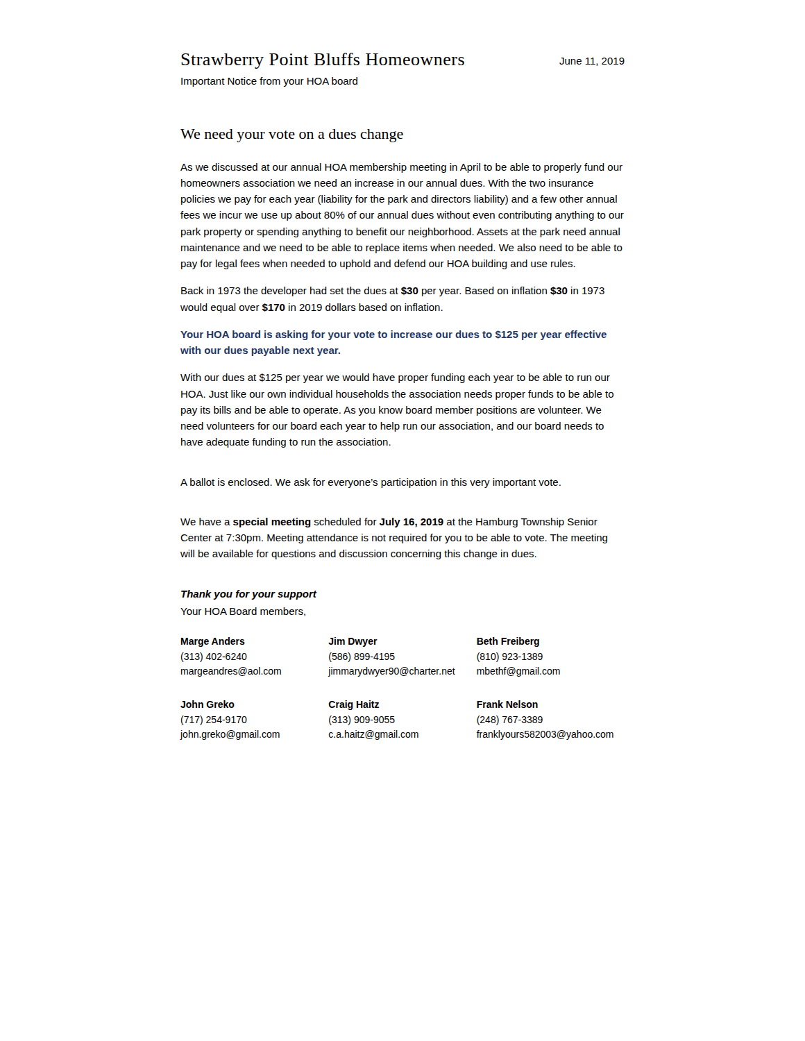Strawberry Point Bluffs Homeowners
Important Notice from your HOA board
June 11, 2019
We need your vote on a dues change
As we discussed at our annual HOA membership meeting in April to be able to properly fund our homeowners association we need an increase in our annual dues. With the two insurance policies we pay for each year (liability for the park and directors liability) and a few other annual fees we incur we use up about 80% of our annual dues without even contributing anything to our park property or spending anything to benefit our neighborhood. Assets at the park need annual maintenance and we need to be able to replace items when needed. We also need to be able to pay for legal fees when needed to uphold and defend our HOA building and use rules.
Back in 1973 the developer had set the dues at $30 per year. Based on inflation $30 in 1973 would equal over $170 in 2019 dollars based on inflation.
Your HOA board is asking for your vote to increase our dues to $125 per year effective with our dues payable next year.
With our dues at $125 per year we would have proper funding each year to be able to run our HOA. Just like our own individual households the association needs proper funds to be able to pay its bills and be able to operate. As you know board member positions are volunteer. We need volunteers for our board each year to help run our association, and our board needs to have adequate funding to run the association.
A ballot is enclosed. We ask for everyone’s participation in this very important vote.
We have a special meeting scheduled for July 16, 2019 at the Hamburg Township Senior Center at 7:30pm. Meeting attendance is not required for you to be able to vote. The meeting will be available for questions and discussion concerning this change in dues.
Thank you for your support
Your HOA Board members,
| Marge Anders (313) 402-6240 margeandres@aol.com | Jim Dwyer (586) 899-4195 jimmarydwyer90@charter.net | Beth Freiberg (810) 923-1389 mbethf@gmail.com |
| John Greko (717) 254-9170 john.greko@gmail.com | Craig Haitz (313) 909-9055 c.a.haitz@gmail.com | Frank Nelson (248) 767-3389 franklyours582003@yahoo.com |